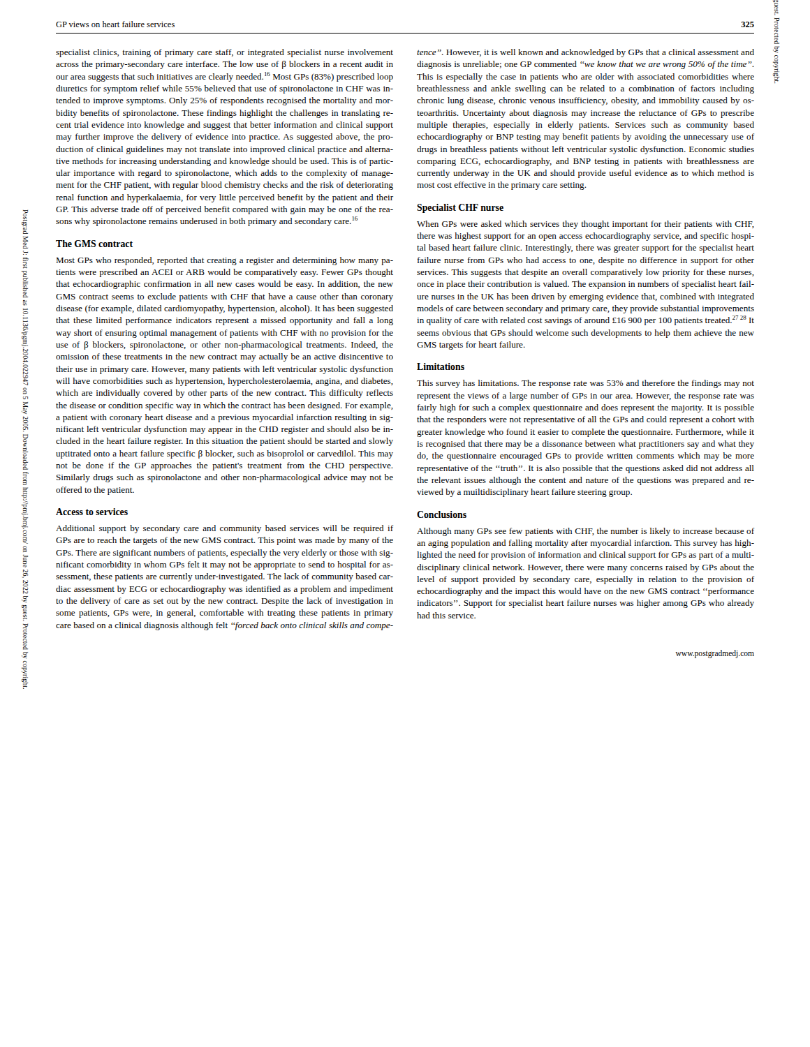GP views on heart failure services 325
Postgrad Med J: first published as 10.1136/pgmj.2004.022947 on 5 May 2005. Downloaded from http://pmj.bmj.com/ on June 26, 2022 by guest. Protected by copyright.
Postgrad Med J: first published as 10.1136/pgmj.2004.022947 on 5 May 2005. Downloaded from http://pmj.bmj.com/ on June 26, 2022 by guest. Protected by copyright.
specialist clinics, training of primary care staff, or integrated specialist nurse involvement across the primary-secondary care interface. The low use of β blockers in a recent audit in our area suggests that such initiatives are clearly needed.16 Most GPs (83%) prescribed loop diuretics for symptom relief while 55% believed that use of spironolactone in CHF was intended to improve symptoms. Only 25% of respondents recognised the mortality and morbidity benefits of spironolactone. These findings highlight the challenges in translating recent trial evidence into knowledge and suggest that better information and clinical support may further improve the delivery of evidence into practice. As suggested above, the production of clinical guidelines may not translate into improved clinical practice and alternative methods for increasing understanding and knowledge should be used. This is of particular importance with regard to spironolactone, which adds to the complexity of management for the CHF patient, with regular blood chemistry checks and the risk of deteriorating renal function and hyperkalaemia, for very little perceived benefit by the patient and their GP. This adverse trade off of perceived benefit compared with gain may be one of the reasons why spironolactone remains underused in both primary and secondary care.16
The GMS contract
Most GPs who responded, reported that creating a register and determining how many patients were prescribed an ACEI or ARB would be comparatively easy. Fewer GPs thought that echocardiographic confirmation in all new cases would be easy. In addition, the new GMS contract seems to exclude patients with CHF that have a cause other than coronary disease (for example, dilated cardiomyopathy, hypertension, alcohol). It has been suggested that these limited performance indicators represent a missed opportunity and fall a long way short of ensuring optimal management of patients with CHF with no provision for the use of β blockers, spironolactone, or other non-pharmacological treatments. Indeed, the omission of these treatments in the new contract may actually be an active disincentive to their use in primary care. However, many patients with left ventricular systolic dysfunction will have comorbidities such as hypertension, hypercholesterolaemia, angina, and diabetes, which are individually covered by other parts of the new contract. This difficulty reflects the disease or condition specific way in which the contract has been designed. For example, a patient with coronary heart disease and a previous myocardial infarction resulting in significant left ventricular dysfunction may appear in the CHD register and should also be included in the heart failure register. In this situation the patient should be started and slowly uptitrated onto a heart failure specific β blocker, such as bisoprolol or carvedilol. This may not be done if the GP approaches the patient's treatment from the CHD perspective. Similarly drugs such as spironolactone and other non-pharmacological advice may not be offered to the patient.
Access to services
Additional support by secondary care and community based services will be required if GPs are to reach the targets of the new GMS contract. This point was made by many of the GPs. There are significant numbers of patients, especially the very elderly or those with significant comorbidity in whom GPs felt it may not be appropriate to send to hospital for assessment, these patients are currently under-investigated. The lack of community based cardiac assessment by ECG or echocardiography was identified as a problem and impediment to the delivery of care as set out by the new contract. Despite the lack of investigation in some patients, GPs were, in general, comfortable with treating these patients in primary care based on a clinical diagnosis although felt ‘‘forced back onto clinical skills and competence’’. However, it is well known and acknowledged by GPs that a clinical assessment and diagnosis is unreliable; one GP commented ‘‘we know that we are wrong 50% of the time’’. This is especially the case in patients who are older with associated comorbidities where breathlessness and ankle swelling can be related to a combination of factors including chronic lung disease, chronic venous insufficiency, obesity, and immobility caused by osteoarthritis. Uncertainty about diagnosis may increase the reluctance of GPs to prescribe multiple therapies, especially in elderly patients. Services such as community based echocardiography or BNP testing may benefit patients by avoiding the unnecessary use of drugs in breathless patients without left ventricular systolic dysfunction. Economic studies comparing ECG, echocardiography, and BNP testing in patients with breathlessness are currently underway in the UK and should provide useful evidence as to which method is most cost effective in the primary care setting.
Specialist CHF nurse
When GPs were asked which services they thought important for their patients with CHF, there was highest support for an open access echocardiography service, and specific hospital based heart failure clinic. Interestingly, there was greater support for the specialist heart failure nurse from GPs who had access to one, despite no difference in support for other services. This suggests that despite an overall comparatively low priority for these nurses, once in place their contribution is valued. The expansion in numbers of specialist heart failure nurses in the UK has been driven by emerging evidence that, combined with integrated models of care between secondary and primary care, they provide substantial improvements in quality of care with related cost savings of around £16 900 per 100 patients treated.27 28 It seems obvious that GPs should welcome such developments to help them achieve the new GMS targets for heart failure.
Limitations
This survey has limitations. The response rate was 53% and therefore the findings may not represent the views of a large number of GPs in our area. However, the response rate was fairly high for such a complex questionnaire and does represent the majority. It is possible that the responders were not representative of all the GPs and could represent a cohort with greater knowledge who found it easier to complete the questionnaire. Furthermore, while it is recognised that there may be a dissonance between what practitioners say and what they do, the questionnaire encouraged GPs to provide written comments which may be more representative of the ‘‘truth’’. It is also possible that the questions asked did not address all the relevant issues although the content and nature of the questions was prepared and reviewed by a muiltidisciplinary heart failure steering group.
Conclusions
Although many GPs see few patients with CHF, the number is likely to increase because of an aging population and falling mortality after myocardial infarction. This survey has highlighted the need for provision of information and clinical support for GPs as part of a multidisciplinary clinical network. However, there were many concerns raised by GPs about the level of support provided by secondary care, especially in relation to the provision of echocardiography and the impact this would have on the new GMS contract ‘‘performance indicators’’. Support for specialist heart failure nurses was higher among GPs who already had this service.
www.postgradmedj.com